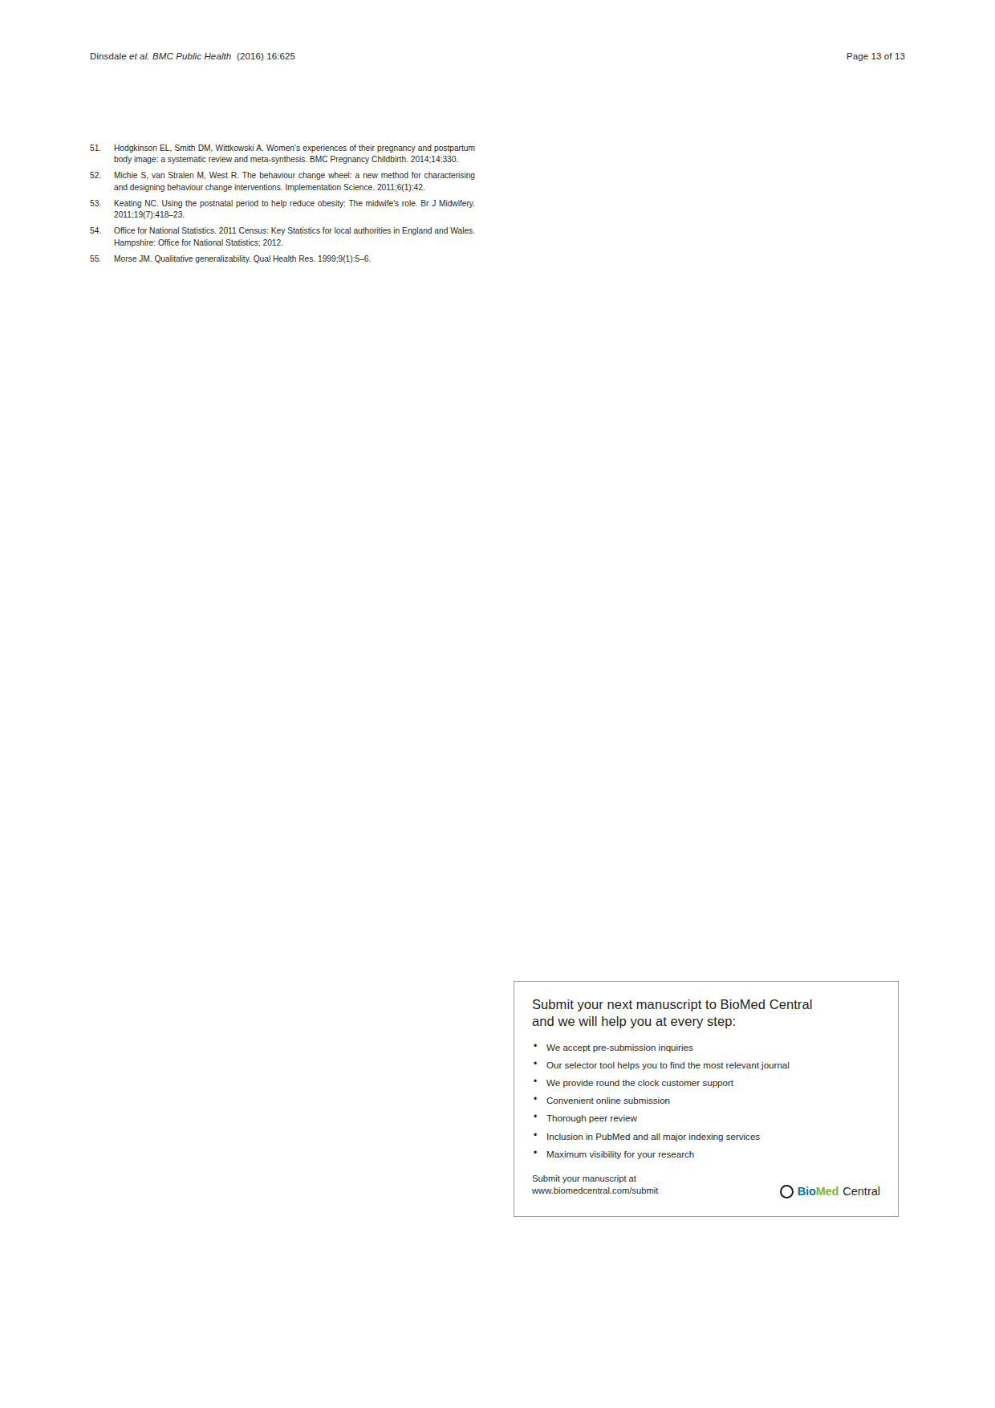Dinsdale et al. BMC Public Health (2016) 16:625 Page 13 of 13
Hodgkinson EL, Smith DM, Wittkowski A. Women's experiences of their pregnancy and postpartum body image: a systematic review and meta-synthesis. BMC Pregnancy Childbirth. 2014;14:330.
Michie S, van Stralen M, West R. The behaviour change wheel: a new method for characterising and designing behaviour change interventions. Implementation Science. 2011;6(1):42.
Keating NC. Using the postnatal period to help reduce obesity: The midwife's role. Br J Midwifery. 2011;19(7):418–23.
Office for National Statistics. 2011 Census: Key Statistics for local authorities in England and Wales. Hampshire: Office for National Statistics; 2012.
Morse JM. Qualitative generalizability. Qual Health Res. 1999;9(1):5–6.
Submit your next manuscript to BioMed Central
and we will help you at every step:
We accept pre-submission inquiries
Our selector tool helps you to find the most relevant journal
We provide round the clock customer support
Convenient online submission
Thorough peer review
Inclusion in PubMed and all major indexing services
Maximum visibility for your research
Submit your manuscript at
www.biomedcentral.com/submit
Bio Med Central